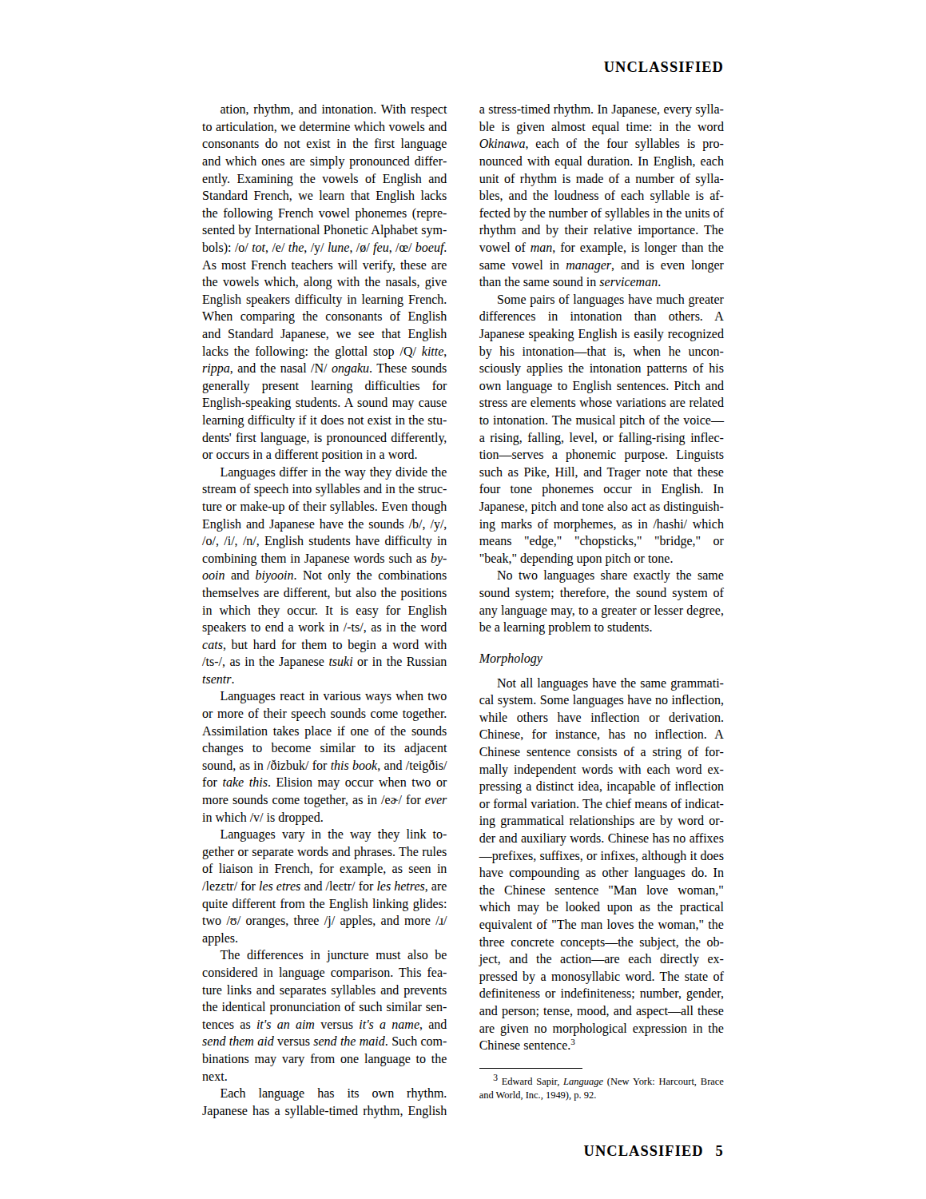UNCLASSIFIED
ation, rhythm, and intonation. With respect to articulation, we determine which vowels and consonants do not exist in the first language and which ones are simply pronounced differently. Examining the vowels of English and Standard French, we learn that English lacks the following French vowel phonemes (represented by International Phonetic Alphabet symbols): /o/ tot, /e/ the, /y/ lune, /ø/ feu, /œ/ boeuf. As most French teachers will verify, these are the vowels which, along with the nasals, give English speakers difficulty in learning French. When comparing the consonants of English and Standard Japanese, we see that English lacks the following: the glottal stop /Q/ kitte, rippa, and the nasal /N/ ongaku. These sounds generally present learning difficulties for English-speaking students. A sound may cause learning difficulty if it does not exist in the students' first language, is pronounced differently, or occurs in a different position in a word.
Languages differ in the way they divide the stream of speech into syllables and in the structure or make-up of their syllables. Even though English and Japanese have the sounds /b/, /y/, /o/, /i/, /n/, English students have difficulty in combining them in Japanese words such as byooin and biyooin. Not only the combinations themselves are different, but also the positions in which they occur. It is easy for English speakers to end a work in /-ts/, as in the word cats, but hard for them to begin a word with /ts-/, as in the Japanese tsuki or in the Russian tsentr.
Languages react in various ways when two or more of their speech sounds come together. Assimilation takes place if one of the sounds changes to become similar to its adjacent sound, as in /ðizbuk/ for this book, and /teigðis/ for take this. Elision may occur when two or more sounds come together, as in /eɚ/ for ever in which /v/ is dropped.
Languages vary in the way they link together or separate words and phrases. The rules of liaison in French, for example, as seen in /lezɛtr/ for les etres and /leɛtr/ for les hetres, are quite different from the English linking glides: two /ʊ/ oranges, three /j/ apples, and more /ɹ/ apples.
The differences in juncture must also be considered in language comparison. This feature links and separates syllables and prevents the identical pronunciation of such similar sentences as it's an aim versus it's a name, and send them aid versus send the maid. Such combinations may vary from one language to the next.
Each language has its own rhythm. Japanese has a syllable-timed rhythm, English a stress-timed rhythm. In Japanese, every syllable is given almost equal time: in the word Okinawa, each of the four syllables is pronounced with equal duration. In English, each unit of rhythm is made of a number of syllables, and the loudness of each syllable is affected by the number of syllables in the units of rhythm and by their relative importance. The vowel of man, for example, is longer than the same vowel in manager, and is even longer than the same sound in serviceman.
Some pairs of languages have much greater differences in intonation than others. A Japanese speaking English is easily recognized by his intonation—that is, when he unconsciously applies the intonation patterns of his own language to English sentences. Pitch and stress are elements whose variations are related to intonation. The musical pitch of the voice—a rising, falling, level, or falling-rising inflection—serves a phonemic purpose. Linguists such as Pike, Hill, and Trager note that these four tone phonemes occur in English. In Japanese, pitch and tone also act as distinguishing marks of morphemes, as in /hashi/ which means "edge," "chopsticks," "bridge," or "beak," depending upon pitch or tone.
No two languages share exactly the same sound system; therefore, the sound system of any language may, to a greater or lesser degree, be a learning problem to students.
Morphology
Not all languages have the same grammatical system. Some languages have no inflection, while others have inflection or derivation. Chinese, for instance, has no inflection. A Chinese sentence consists of a string of formally independent words with each word expressing a distinct idea, incapable of inflection or formal variation. The chief means of indicating grammatical relationships are by word order and auxiliary words. Chinese has no affixes—prefixes, suffixes, or infixes, although it does have compounding as other languages do. In the Chinese sentence "Man love woman," which may be looked upon as the practical equivalent of "The man loves the woman," the three concrete concepts—the subject, the object, and the action—are each directly expressed by a monosyllabic word. The state of definiteness or indefiniteness; number, gender, and person; tense, mood, and aspect—all these are given no morphological expression in the Chinese sentence.3
3 Edward Sapir, Language (New York: Harcourt, Brace and World, Inc., 1949), p. 92.
UNCLASSIFIED 5